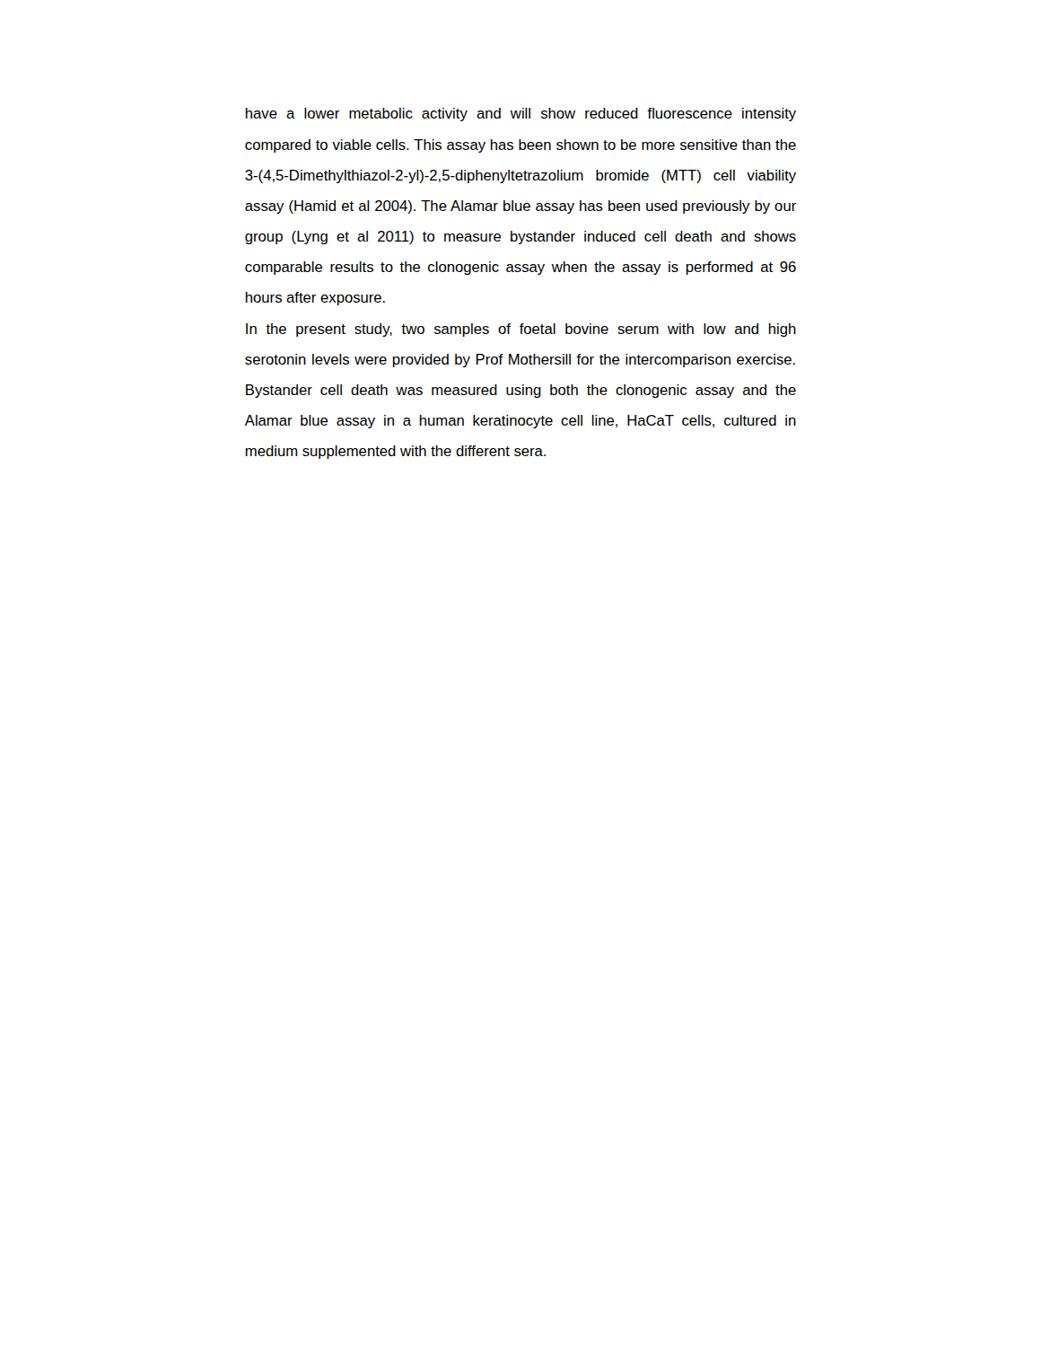have a lower metabolic activity and will show reduced fluorescence intensity compared to viable cells. This assay has been shown to be more sensitive than the 3-(4,5-Dimethylthiazol-2-yl)-2,5-diphenyltetrazolium bromide (MTT) cell viability assay (Hamid et al 2004). The Alamar blue assay has been used previously by our group (Lyng et al 2011) to measure bystander induced cell death and shows comparable results to the clonogenic assay when the assay is performed at 96 hours after exposure.
In the present study, two samples of foetal bovine serum with low and high serotonin levels were provided by Prof Mothersill for the intercomparison exercise. Bystander cell death was measured using both the clonogenic assay and the Alamar blue assay in a human keratinocyte cell line, HaCaT cells, cultured in medium supplemented with the different sera.